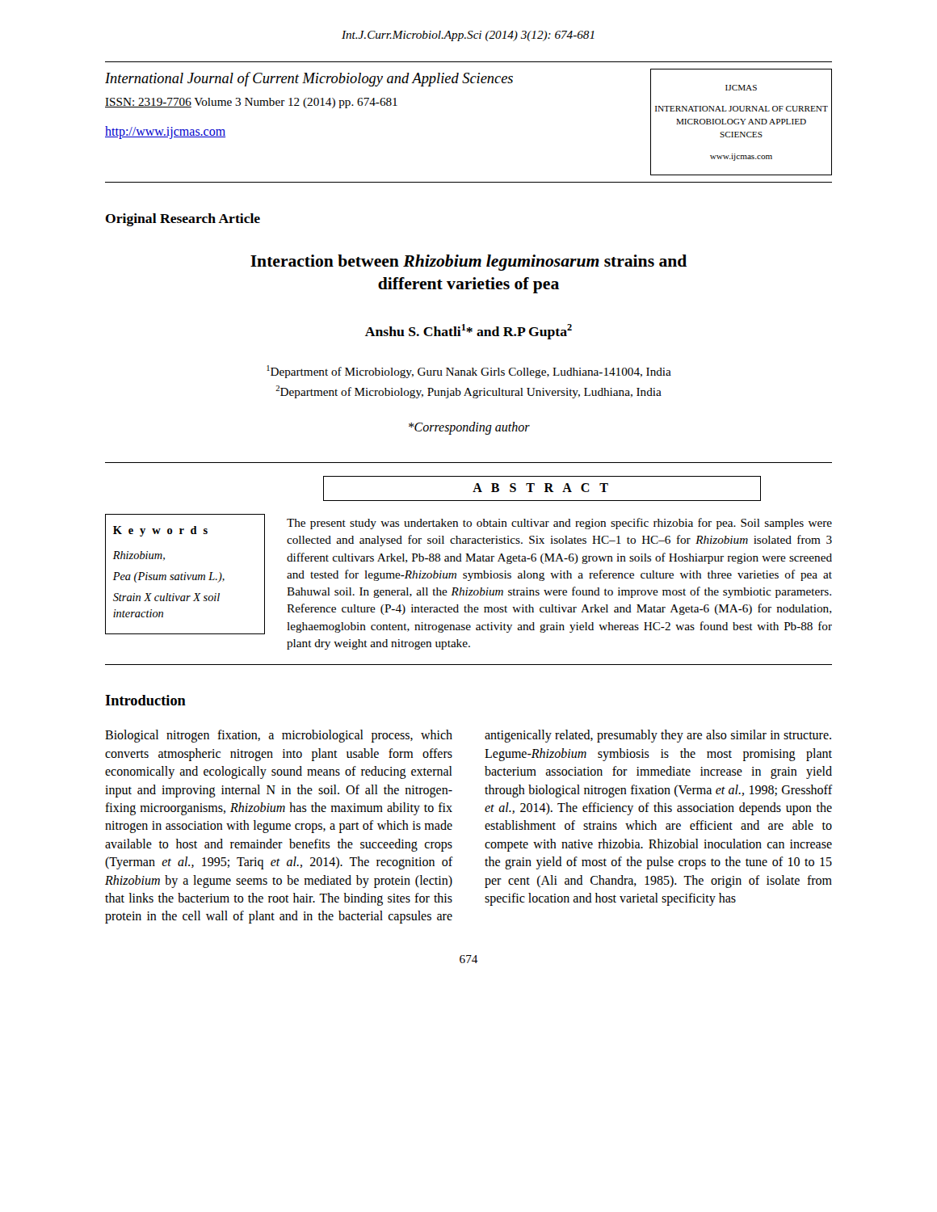Int.J.Curr.Microbiol.App.Sci (2014) 3(12): 674-681
International Journal of Current Microbiology and Applied Sciences
ISSN: 2319-7706 Volume 3 Number 12 (2014) pp. 674-681
http://www.ijcmas.com
IJCMAS
INTERNATIONAL JOURNAL OF CURRENT MICROBIOLOGY AND APPLIED SCIENCES
www.ijcmas.com
Original Research Article
Interaction between Rhizobium leguminosarum strains and
different varieties of pea
Anshu S. Chatli1* and R.P Gupta2
1Department of Microbiology, Guru Nanak Girls College, Ludhiana-141004, India
2Department of Microbiology, Punjab Agricultural University, Ludhiana, India
*Corresponding author
A B S T R A C T
K e y w o r d s
Rhizobium,
Pea (Pisum sativum L.),
Strain X cultivar X soil interaction
The present study was undertaken to obtain cultivar and region specific rhizobia for pea. Soil samples were collected and analysed for soil characteristics. Six isolates HC–1 to HC–6 for Rhizobium isolated from 3 different cultivars Arkel, Pb-88 and Matar Ageta-6 (MA-6) grown in soils of Hoshiarpur region were screened and tested for legume-Rhizobium symbiosis along with a reference culture with three varieties of pea at Bahuwal soil. In general, all the Rhizobium strains were found to improve most of the symbiotic parameters. Reference culture (P-4) interacted the most with cultivar Arkel and Matar Ageta-6 (MA-6) for nodulation, leghaemoglobin content, nitrogenase activity and grain yield whereas HC-2 was found best with Pb-88 for plant dry weight and nitrogen uptake.
Introduction
Biological nitrogen fixation, a microbiological process, which converts atmospheric nitrogen into plant usable form offers economically and ecologically sound means of reducing external input and improving internal N in the soil. Of all the nitrogen-fixing microorganisms, Rhizobium has the maximum ability to fix nitrogen in association with legume crops, a part of which is made available to host and remainder benefits the succeeding crops (Tyerman et al., 1995; Tariq et al., 2014). The recognition of Rhizobium by a legume seems to be mediated by protein (lectin) that links the bacterium to the root hair. The binding sites for this protein in the cell wall of plant and in the bacterial capsules are antigenically related, presumably they are also similar in structure. Legume-Rhizobium symbiosis is the most promising plant bacterium association for immediate increase in grain yield through biological nitrogen fixation (Verma et al., 1998; Gresshoff et al., 2014). The efficiency of this association depends upon the establishment of strains which are efficient and are able to compete with native rhizobia. Rhizobial inoculation can increase the grain yield of most of the pulse crops to the tune of 10 to 15 per cent (Ali and Chandra, 1985). The origin of isolate from specific location and host varietal specificity has
674